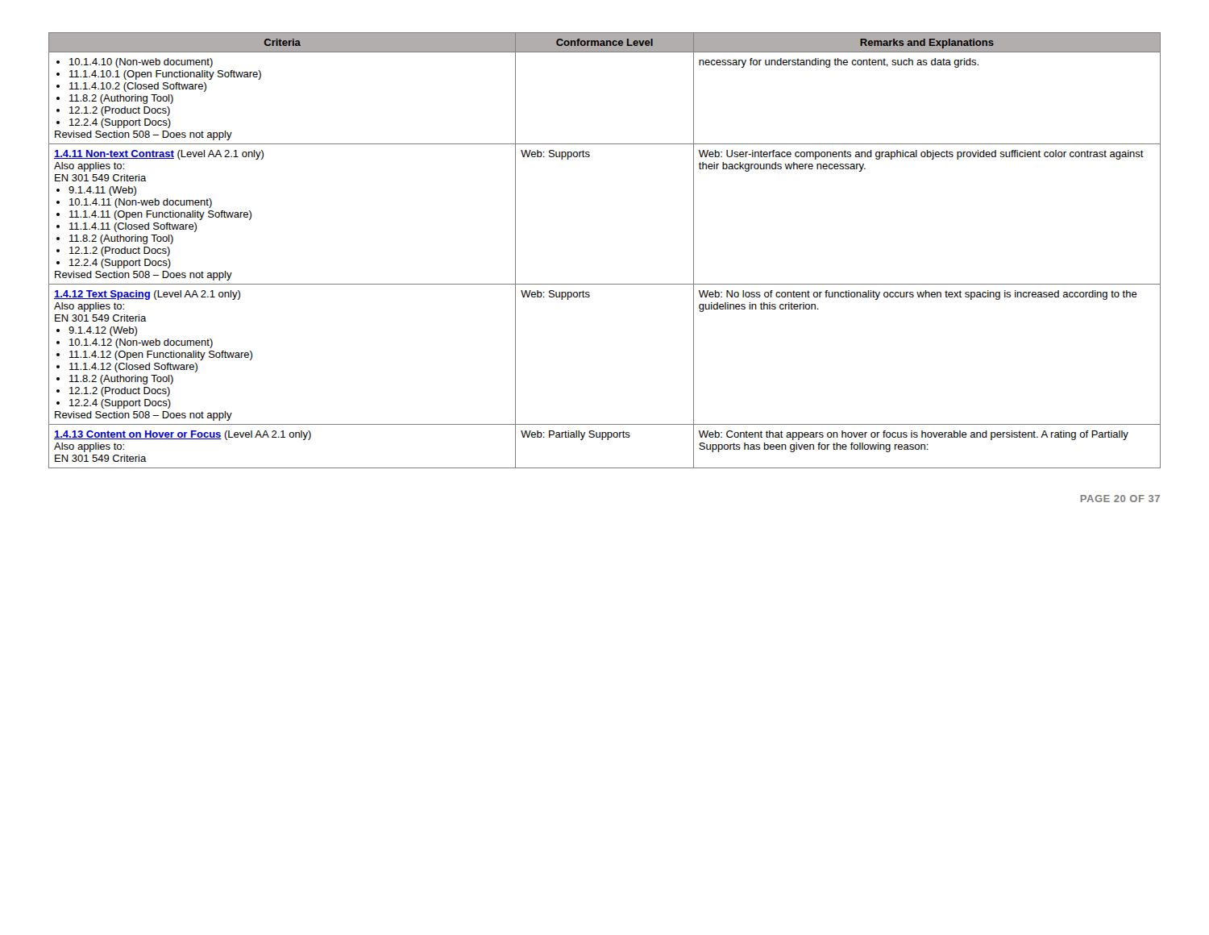| Criteria | Conformance Level | Remarks and Explanations |
| --- | --- | --- |
| 10.1.4.10 (Non-web document) 11.1.4.10.1 (Open Functionality Software) 11.1.4.10.2 (Closed Software) 11.8.2 (Authoring Tool) 12.1.2 (Product Docs) 12.2.4 (Support Docs) Revised Section 508 – Does not apply | | necessary for understanding the content, such as data grids. |
| 1.4.11 Non-text Contrast (Level AA 2.1 only) Also applies to: EN 301 549 Criteria 9.1.4.11 (Web) 10.1.4.11 (Non-web document) 11.1.4.11 (Open Functionality Software) 11.1.4.11 (Closed Software) 11.8.2 (Authoring Tool) 12.1.2 (Product Docs) 12.2.4 (Support Docs) Revised Section 508 – Does not apply | Web: Supports | Web: User-interface components and graphical objects provided sufficient color contrast against their backgrounds where necessary. |
| 1.4.12 Text Spacing (Level AA 2.1 only) Also applies to: EN 301 549 Criteria 9.1.4.12 (Web) 10.1.4.12 (Non-web document) 11.1.4.12 (Open Functionality Software) 11.1.4.12 (Closed Software) 11.8.2 (Authoring Tool) 12.1.2 (Product Docs) 12.2.4 (Support Docs) Revised Section 508 – Does not apply | Web: Supports | Web: No loss of content or functionality occurs when text spacing is increased according to the guidelines in this criterion. |
| 1.4.13 Content on Hover or Focus (Level AA 2.1 only) Also applies to: EN 301 549 Criteria | Web: Partially Supports | Web: Content that appears on hover or focus is hoverable and persistent. A rating of Partially Supports has been given for the following reason: |
PAGE 20 OF 37